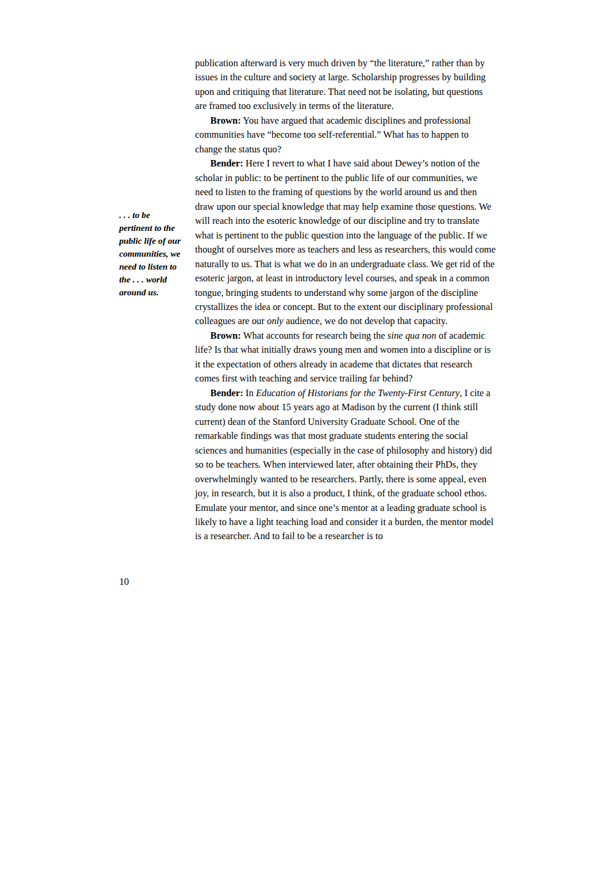. . . to be pertinent to the public life of our communities, we need to listen to the . . . world around us.
publication afterward is very much driven by “the literature,” rather than by issues in the culture and society at large. Scholarship progresses by building upon and critiquing that literature. That need not be isolating, but questions are framed too exclusively in terms of the literature.
Brown: You have argued that academic disciplines and professional communities have “become too self-referential.” What has to happen to change the status quo?
Bender: Here I revert to what I have said about Dewey’s notion of the scholar in public: to be pertinent to the public life of our communities, we need to listen to the framing of questions by the world around us and then draw upon our special knowledge that may help examine those questions. We will reach into the esoteric knowledge of our discipline and try to translate what is pertinent to the public question into the language of the public. If we thought of ourselves more as teachers and less as researchers, this would come naturally to us. That is what we do in an undergraduate class. We get rid of the esoteric jargon, at least in introductory level courses, and speak in a common tongue, bringing students to understand why some jargon of the discipline crystallizes the idea or concept. But to the extent our disciplinary professional colleagues are our only audience, we do not develop that capacity.
Brown: What accounts for research being the sine qua non of academic life? Is that what initially draws young men and women into a discipline or is it the expectation of others already in academe that dictates that research comes first with teaching and service trailing far behind?
Bender: In Education of Historians for the Twenty-First Century, I cite a study done now about 15 years ago at Madison by the current (I think still current) dean of the Stanford University Graduate School. One of the remarkable findings was that most graduate students entering the social sciences and humanities (especially in the case of philosophy and history) did so to be teachers. When interviewed later, after obtaining their PhDs, they overwhelmingly wanted to be researchers. Partly, there is some appeal, even joy, in research, but it is also a product, I think, of the graduate school ethos. Emulate your mentor, and since one’s mentor at a leading graduate school is likely to have a light teaching load and consider it a burden, the mentor model is a researcher. And to fail to be a researcher is to
10